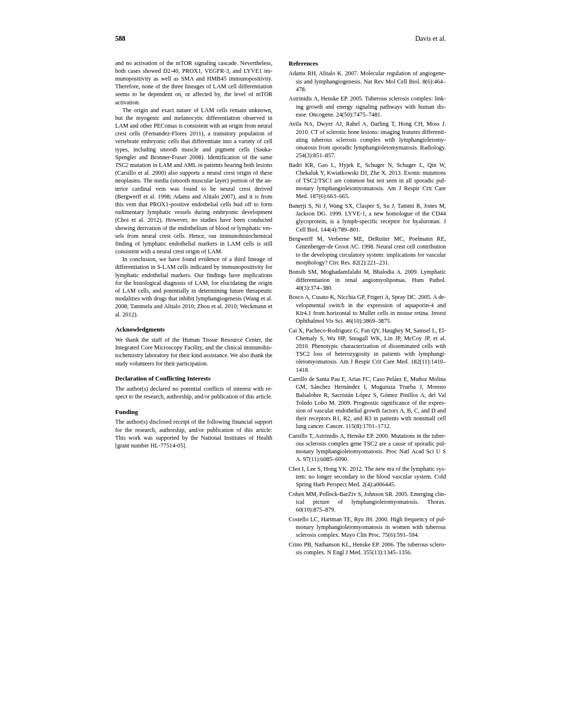588 Davis et al.
and no activation of the mTOR signaling cascade. Nevertheless, both cases showed D2-40, PROX1, VEGFR-3, and LYVE1 immunopositivity as well as SMA and HMB45 immunopositivity. Therefore, none of the three lineages of LAM cell differentiation seems to be dependent on, or affected by, the level of mTOR activation.
The origin and exact nature of LAM cells remain unknown, but the myogenic and melanocytic differentiation observed in LAM and other PEComas is consistent with an origin from neural crest cells (Fernandez-Flores 2011), a transitory population of vertebrate embryonic cells that differentiate into a variety of cell types, including smooth muscle and pigment cells (Sauka-Spengler and Bronner-Fraser 2008). Identification of the same TSC2 mutation in LAM and AML in patients bearing both lesions (Carsillo et al. 2000) also supports a neural crest origin of these neoplasms. The media (smooth muscular layer) portion of the anterior cardinal vein was found to be neural crest derived (Bergwerff et al. 1998; Adams and Alitalo 2007), and it is from this vein that PROX1-positive endothelial cells bud off to form rudimentary lymphatic vessels during embryonic development (Choi et al. 2012). However, no studies have been conducted showing derivation of the endothelium of blood or lymphatic vessels from neural crest cells. Hence, our immunohistochemical finding of lymphatic endothelial markers in LAM cells is still consistent with a neural crest origin of LAM.
In conclusion, we have found evidence of a third lineage of differentiation in S-LAM cells indicated by immunopositivity for lymphatic endothelial markers. Our findings have implications for the histological diagnosis of LAM, for elucidating the origin of LAM cells, and potentially in determining future therapeutic modalities with drugs that inhibit lymphangiogenesis (Wang et al. 2008; Tammela and Alitalo 2010; Zhou et al. 2010; Weckmann et al. 2012).
Acknowledgments
We thank the staff of the Human Tissue Resource Center, the Integrated Core Microscopy Facility, and the clinical immunohistochemistry laboratory for their kind assistance. We also thank the study volunteers for their participation.
Declaration of Conflicting Interests
The author(s) declared no potential conflicts of interest with respect to the research, authorship, and/or publication of this article.
Funding
The author(s) disclosed receipt of the following financial support for the research, authorship, and/or publication of this article: This work was supported by the National Institutes of Health [grant number HL-77514-05].
References
Adams RH, Alitalo K. 2007. Molecular regulation of angiogenesis and lymphangiogenesis. Nat Rev Mol Cell Biol. 8(6):464–478.
Astrinidis A, Henske EP. 2005. Tuberous sclerosis complex: linking growth and energy signaling pathways with human disease. Oncogene. 24(50):7475–7481.
Avila NA, Dwyer AJ, Rabel A, Darling T, Hong CH, Moss J. 2010. CT of sclerotic bone lesions: imaging features differentiating tuberous sclerosis complex with lymphangioleiomyomatosis from sporadic lymphangioleiomymatosis. Radiology. 254(3):851–857.
Badri KR, Gao L, Hyjek E, Schuger N, Schuger L, Qin W, Chekaluk Y, Kwiatkowski DJ, Zhe X. 2013. Exonic mutations of TSC2/TSC1 are common but not seen in all sporadic pulmonary lymphangioleiomyomatosis. Am J Respir Crit Care Med. 187(6):663–665.
Banerji S, Ni J, Wang SX, Clasper S, Su J, Tammi R, Jones M, Jackson DG. 1999. LYVE-1, a new homologue of the CD44 glycoprotein, is a lymph-specific receptor for hyaluronan. J Cell Biol. 144(4):789–801.
Bergwerff M, Verberne ME, DeRuiter MC, Poelmann RE, Gittenberger-de Groot AC. 1998. Neural crest cell contribution to the developing circulatory system: implications for vascular morphology? Circ Res. 82(2):221–231.
Bonsib SM, Moghadamfalahi M, Bhalodia A. 2009. Lymphatic differentiation in renal angiomyolipomas. Hum Pathol. 40(3):374–380.
Bosco A, Cusato K, Nicchia GP, Frigeri A, Spray DC. 2005. A developmental switch in the expression of aquaporin-4 and Kir4.1 from horizontal to Muller cells in mouse retina. Invest Ophthalmol Vis Sci. 46(10):3869–3875.
Cai X, Pacheco-Rodriguez G, Fan QY, Haughey M, Samsel L, El-Chemaly S, Wu HP, Steagall WK, Lin JP, McCoy JP, et al. 2010. Phenotypic characterization of disseminated cells with TSC2 loss of heterozygosity in patients with lymphangioleiomyomatosis. Am J Respir Crit Care Med. 182(11):1410–1418.
Carrillo de Santa Pau E, Arias FC, Caso Peláez E, Muñoz Molina GM, Sánchez Hernández I, Muguruza Trueba J, Moreno Balsalobre R, Sacristán López S, Gómez Pinillos A, del Val Toledo Lobo M. 2009. Prognostic significance of the expression of vascular endothelial growth factors A, B, C, and D and their receptors R1, R2, and R3 in patients with nonsmall cell lung cancer. Cancer. 115(8):1701–1712.
Carsillo T, Astrinidis A, Henske EP. 2000. Mutations in the tuberous sclerosis complex gene TSC2 are a cause of sporadic pulmonary lymphangioleiomyomatosis. Proc Natl Acad Sci U S A. 97(11):6085–6090.
Choi I, Lee S, Hong YK. 2012. The new era of the lymphatic system: no longer secondary to the blood vascular system. Cold Spring Harb Perspect Med. 2(4):a006445.
Cohen MM, Pollock-BarZiv S, Johnson SR. 2005. Emerging clinical picture of lymphangioleiomyomatosis. Thorax. 60(10):875–879.
Costello LC, Hartman TE, Ryu JH. 2000. High frequency of pulmonary lymphangioleiomyomatosis in women with tuberous sclerosis complex. Mayo Clin Proc. 75(6):591–594.
Crino PB, Nathanson KL, Henske EP. 2006. The tuberous sclerosis complex. N Engl J Med. 355(13):1345–1356.